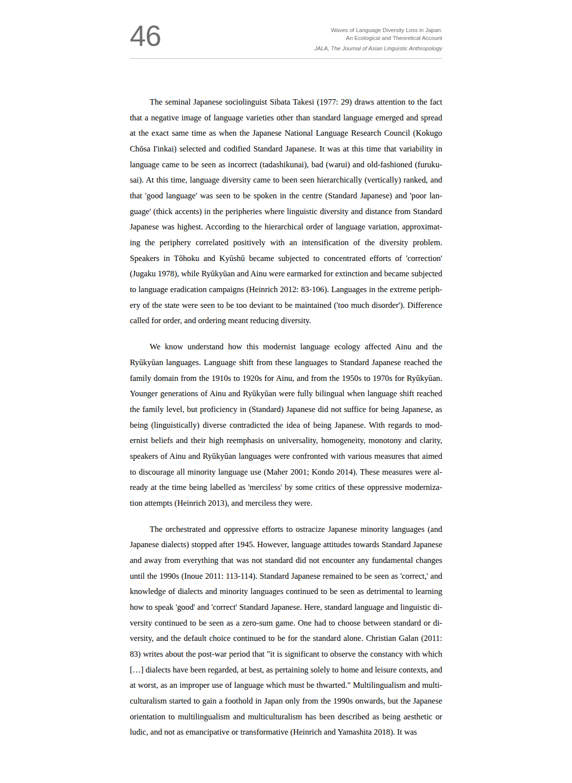46
Waves of Language Diversity Loss in Japan:
An Ecological and Theoretical Account JALA, The Journal of Asian Linguistic Anthropology
The seminal Japanese sociolinguist Sibata Takesi (1977: 29) draws attention to the fact that a negative image of language varieties other than standard language emerged and spread at the exact same time as when the Japanese National Language Research Council (Kokugo Chōsa I'inkai) selected and codified Standard Japanese. It was at this time that variability in language came to be seen as incorrect (tadashikunai), bad (warui) and old-fashioned (furukusai). At this time, language diversity came to been seen hierarchically (vertically) ranked, and that 'good language' was seen to be spoken in the centre (Standard Japanese) and 'poor language' (thick accents) in the peripheries where linguistic diversity and distance from Standard Japanese was highest. According to the hierarchical order of language variation, approximating the periphery correlated positively with an intensification of the diversity problem. Speakers in Tōhoku and Kyūshū became subjected to concentrated efforts of 'correction' (Jugaku 1978), while Ryūkyūan and Ainu were earmarked for extinction and became subjected to language eradication campaigns (Heinrich 2012: 83-106). Languages in the extreme periphery of the state were seen to be too deviant to be maintained ('too much disorder'). Difference called for order, and ordering meant reducing diversity.
We know understand how this modernist language ecology affected Ainu and the Ryūkyūan languages. Language shift from these languages to Standard Japanese reached the family domain from the 1910s to 1920s for Ainu, and from the 1950s to 1970s for Ryūkyūan. Younger generations of Ainu and Ryūkyūan were fully bilingual when language shift reached the family level, but proficiency in (Standard) Japanese did not suffice for being Japanese, as being (linguistically) diverse contradicted the idea of being Japanese. With regards to modernist beliefs and their high reemphasis on universality, homogeneity, monotony and clarity, speakers of Ainu and Ryūkyūan languages were confronted with various measures that aimed to discourage all minority language use (Maher 2001; Kondo 2014). These measures were already at the time being labelled as 'merciless' by some critics of these oppressive modernization attempts (Heinrich 2013), and merciless they were.
The orchestrated and oppressive efforts to ostracize Japanese minority languages (and Japanese dialects) stopped after 1945. However, language attitudes towards Standard Japanese and away from everything that was not standard did not encounter any fundamental changes until the 1990s (Inoue 2011: 113-114). Standard Japanese remained to be seen as 'correct,' and knowledge of dialects and minority languages continued to be seen as detrimental to learning how to speak 'good' and 'correct' Standard Japanese. Here, standard language and linguistic diversity continued to be seen as a zero-sum game. One had to choose between standard or diversity, and the default choice continued to be for the standard alone. Christian Galan (2011: 83) writes about the post-war period that "it is significant to observe the constancy with which […] dialects have been regarded, at best, as pertaining solely to home and leisure contexts, and at worst, as an improper use of language which must be thwarted." Multilingualism and multiculturalism started to gain a foothold in Japan only from the 1990s onwards, but the Japanese orientation to multilingualism and multiculturalism has been described as being aesthetic or ludic, and not as emancipative or transformative (Heinrich and Yamashita 2018). It was